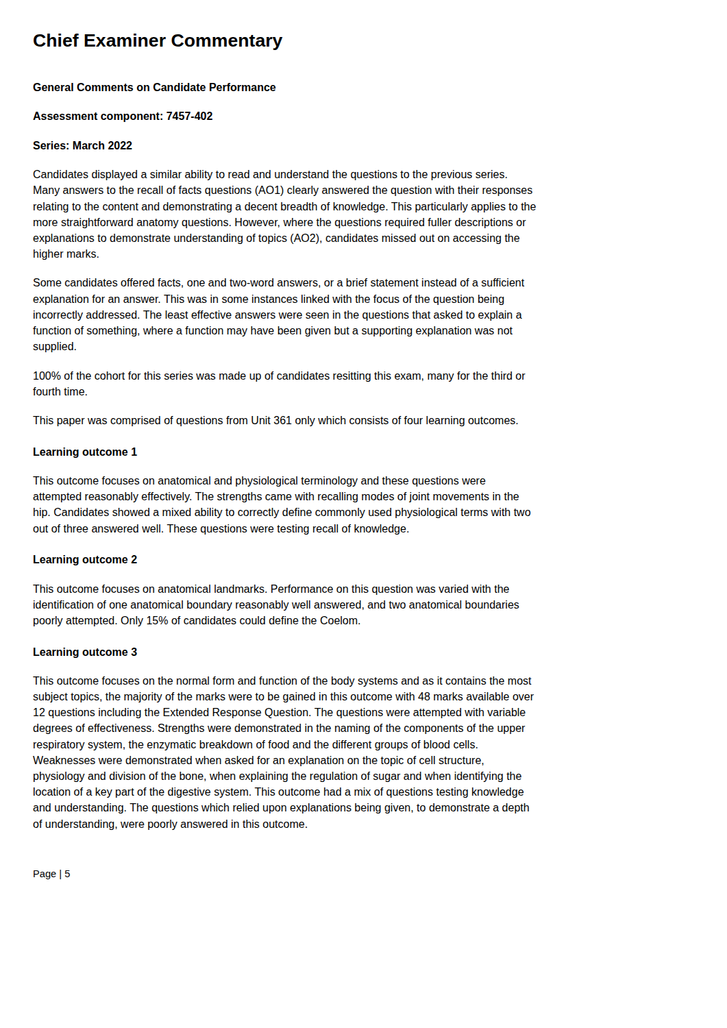Chief Examiner Commentary
General Comments on Candidate Performance
Assessment component: 7457-402
Series: March 2022
Candidates displayed a similar ability to read and understand the questions to the previous series. Many answers to the recall of facts questions (AO1) clearly answered the question with their responses relating to the content and demonstrating a decent breadth of knowledge. This particularly applies to the more straightforward anatomy questions. However, where the questions required fuller descriptions or explanations to demonstrate understanding of topics (AO2), candidates missed out on accessing the higher marks.
Some candidates offered facts, one and two-word answers, or a brief statement instead of a sufficient explanation for an answer. This was in some instances linked with the focus of the question being incorrectly addressed. The least effective answers were seen in the questions that asked to explain a function of something, where a function may have been given but a supporting explanation was not supplied.
100% of the cohort for this series was made up of candidates resitting this exam, many for the third or fourth time.
This paper was comprised of questions from Unit 361 only which consists of four learning outcomes.
Learning outcome 1
This outcome focuses on anatomical and physiological terminology and these questions were attempted reasonably effectively. The strengths came with recalling modes of joint movements in the hip. Candidates showed a mixed ability to correctly define commonly used physiological terms with two out of three answered well. These questions were testing recall of knowledge.
Learning outcome 2
This outcome focuses on anatomical landmarks. Performance on this question was varied with the identification of one anatomical boundary reasonably well answered, and two anatomical boundaries poorly attempted. Only 15% of candidates could define the Coelom.
Learning outcome 3
This outcome focuses on the normal form and function of the body systems and as it contains the most subject topics, the majority of the marks were to be gained in this outcome with 48 marks available over 12 questions including the Extended Response Question. The questions were attempted with variable degrees of effectiveness. Strengths were demonstrated in the naming of the components of the upper respiratory system, the enzymatic breakdown of food and the different groups of blood cells. Weaknesses were demonstrated when asked for an explanation on the topic of cell structure, physiology and division of the bone, when explaining the regulation of sugar and when identifying the location of a key part of the digestive system. This outcome had a mix of questions testing knowledge and understanding. The questions which relied upon explanations being given, to demonstrate a depth of understanding, were poorly answered in this outcome.
Page | 5